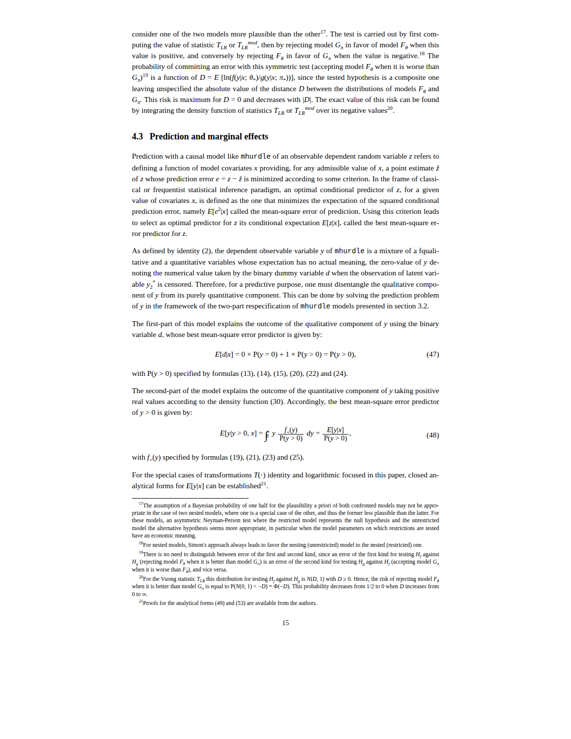consider one of the two models more plausible than the other17. The test is carried out by first computing the value of statistic TLR or TLRmod, then by rejecting model Gπ in favor of model Fθ when this value is positive, and conversely by rejecting Fθ in favor of Gπ when the value is negative.18 The probability of committing an error with this symmetric test (accepting model Fθ when it is worse than Gπ)19 is a function of D = E [ln(f(y|x; θ*)/g(y|x; π*))], since the tested hypothesis is a composite one leaving unspecified the absolute value of the distance D between the distributions of models Fθ and Gπ. This risk is maximum for D = 0 and decreases with |D|. The exact value of this risk can be found by integrating the density function of statistics TLR or TLRmod over its negative values20.
4.3 Prediction and marginal effects
Prediction with a causal model like mhurdle of an observable dependent random variable z refers to defining a function of model covariates x providing, for any admissible value of x, a point estimate ẑ of z whose prediction error e = z − ẑ is minimized according to some criterion. In the frame of classical or frequentist statistical inference paradigm, an optimal conditional predictor of z, for a given value of covariates x, is defined as the one that minimizes the expectation of the squared conditional prediction error, namely E[e2|x] called the mean-square error of prediction. Using this criterion leads to select as optimal predictor for z its conditional expectation E[z|x], called the best mean-square error predictor for z.
As defined by identity (2), the dependent observable variable y of mhurdle is a mixture of a fqualitative and a quantitative variables whose expectation has no actual meaning, the zero-value of y denoting the numerical value taken by the binary dummy variable d when the observation of latent variable y2* is censored. Therefore, for a predictive purpose, one must disentangle the qualitative component of y from its purely quantitative component. This can be done by solving the prediction problem of y in the framework of the two-part respecification of mhurdle models presented in section 3.2.
The first-part of this model explains the outcome of the qualitative component of y using the binary variable d, whose best mean-square error predictor is given by:
E[d|x] = 0 × P(y = 0) + 1 × P(y > 0) = P(y > 0), (47)
with P(y > 0) specified by formulas (13), (14), (15), (20), (22) and (24).
The second-part of the model explains the outcome of the quantitative component of y taking positive real values according to the density function (30). Accordingly, the best mean-square error predictor of y > 0 is given by:
E[y|y > 0, x] = ∫∞0 y f+(y) P(y > 0) dy = E[y|x] P(y > 0), (48)
with f+(y) specified by formulas (19), (21), (23) and (25).
For the special cases of transformations T(·) identity and logarithmic focused in this paper, closed analytical forms for E[y|x] can be established21.
17The assumption of a Bayesian probability of one half for the plausibility a priori of both confronted models may not be appropriate in the case of two nested models, where one is a special case of the other, and thus the former less plausible than the latter. For these models, an asymmetric Neyman-Person test where the restricted model represents the null hypothesis and the unrestricted model the alternative hypothesis seems more appropriate, in particular when the model parameters on which restrictions are tested have an economic meaning.
18For nested models, Simon's approach always leads to favor the nesting (unrestricted) model to the nested (restricted) one.
19There is no need to distinguish between error of the first and second kind, since an error of the first kind for testing Hf against Hg (rejecting model Fθ when it is better than model Gπ) is an error of the second kind for testing Hg against Hf (accepting model Gπ when it is worse than Fθ), and vice versa.
20For the Vuong statistic TLR this distribution for testing Hf against Hg is N(D, 1) with D ≥ 0. Hence, the risk of rejecting model Fθ when it is better than model Gπ is equal to P(N(0, 1) < −D) = Φ(−D). This probability decreases from 1/2 to 0 when D increases from 0 to ∞.
21Proofs for the analytical forms (49) and (53) are available from the authors.
15